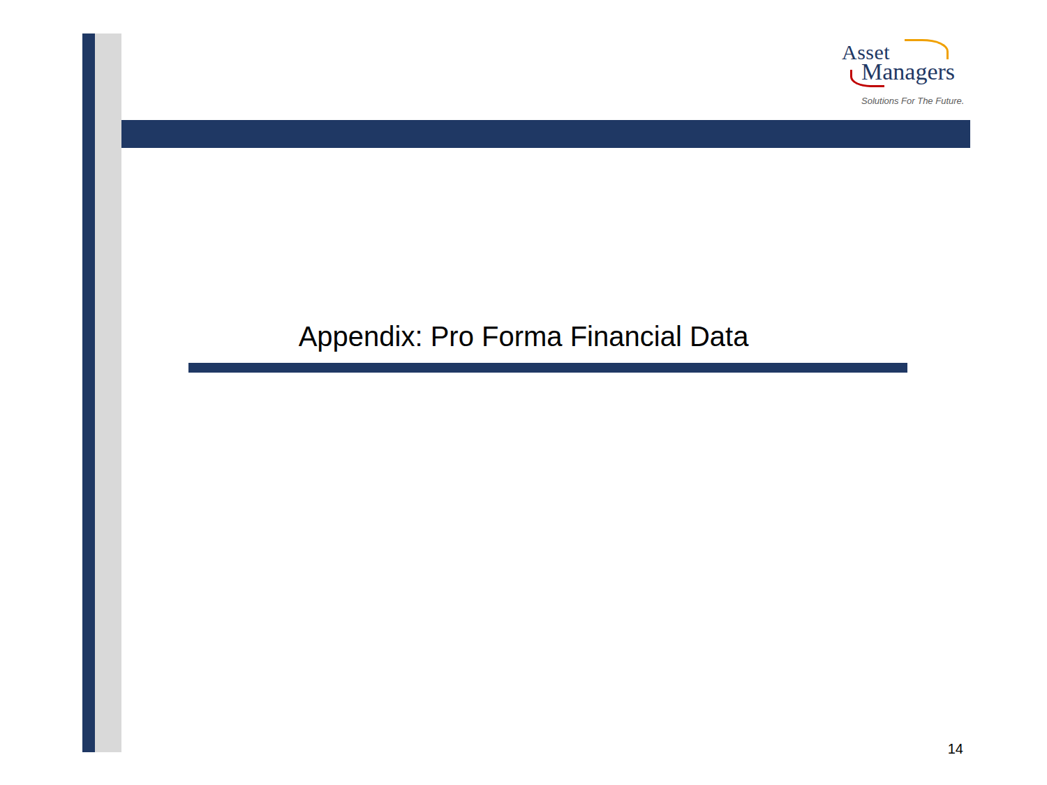Asset
Managers
Solutions For The Future.
Appendix: Pro Forma Financial Data
14